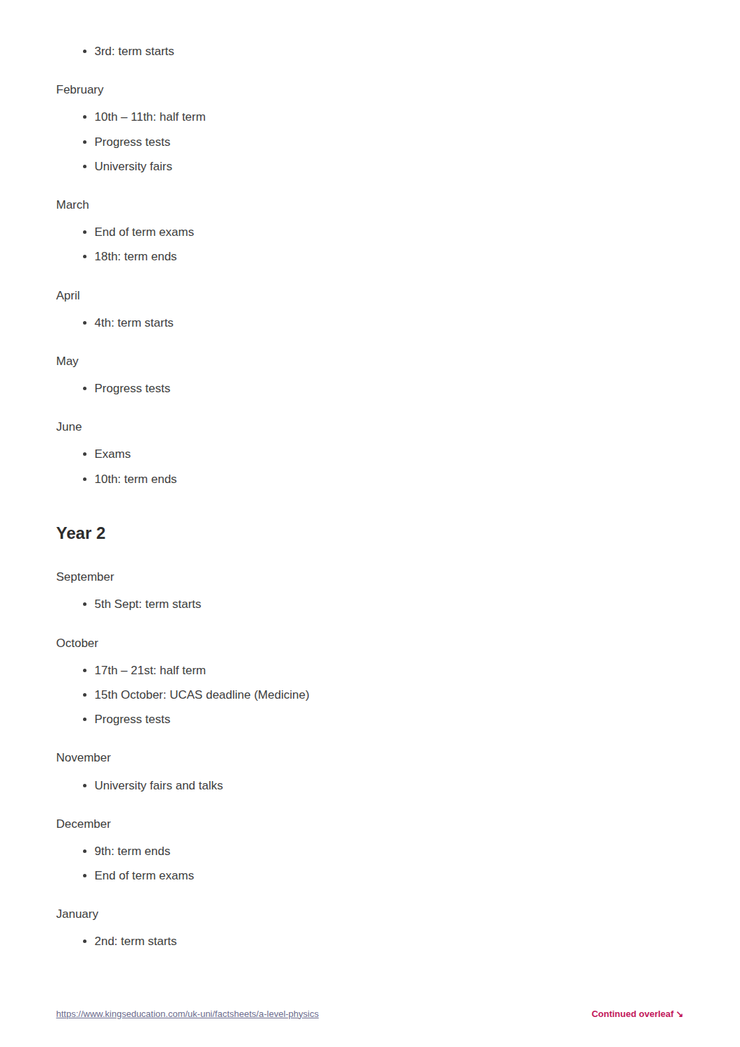3rd: term starts
February
10th – 11th: half term
Progress tests
University fairs
March
End of term exams
18th: term ends
April
4th: term starts
May
Progress tests
June
Exams
10th: term ends
Year 2
September
5th Sept: term starts
October
17th – 21st: half term
15th October: UCAS deadline (Medicine)
Progress tests
November
University fairs and talks
December
9th: term ends
End of term exams
January
2nd: term starts
https://www.kingseducation.com/uk-uni/factsheets/a-level-physics Continued overleaf ↘